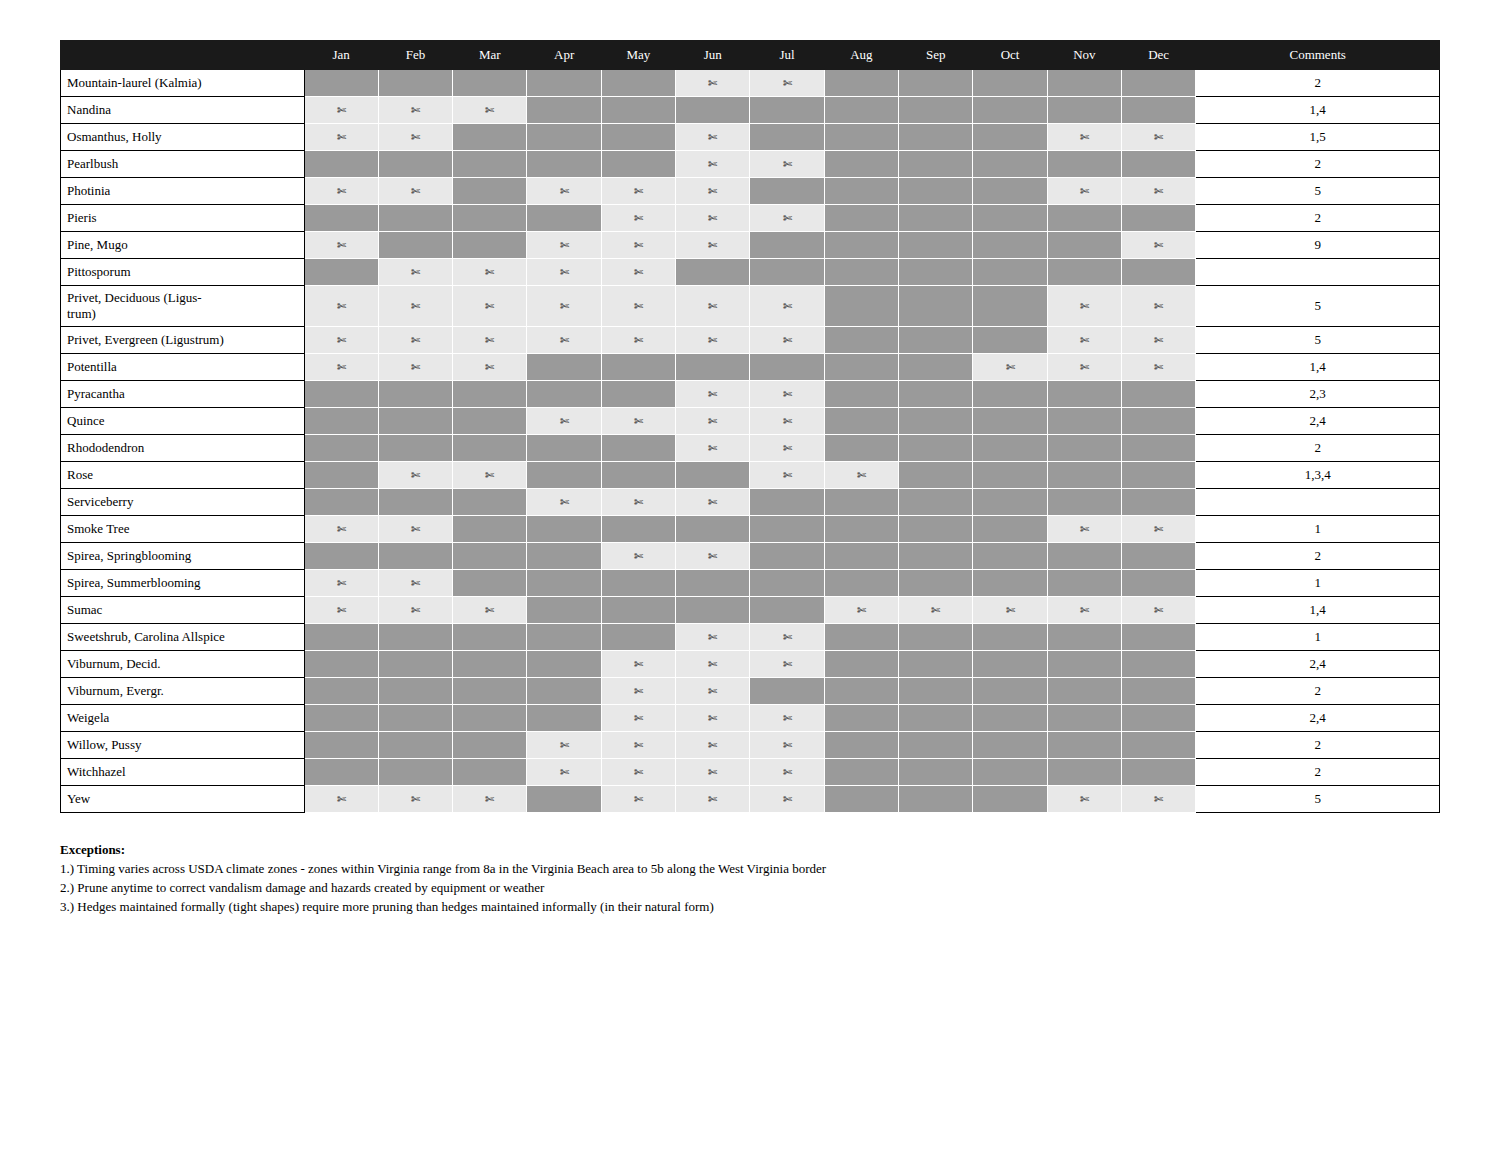| | Jan | Feb | Mar | Apr | May | Jun | Jul | Aug | Sep | Oct | Nov | Dec | Comments |
| --- | --- | --- | --- | --- | --- | --- | --- | --- | --- | --- | --- | --- | --- |
| Mountain-laurel (Kalmia) | | | | | | ✄ | ✄ | | | | | | 2 |
| Nandina | ✄ | ✄ | ✄ | | | | | | | | | | 1,4 |
| Osmanthus, Holly | ✄ | ✄ | | | | ✄ | | | | | ✄ | ✄ | 1,5 |
| Pearlbush | | | | | | ✄ | ✄ | | | | | | 2 |
| Photinia | ✄ | ✄ | | ✄ | ✄ | ✄ | | | | | ✄ | ✄ | 5 |
| Pieris | | | | | ✄ | ✄ | ✄ | | | | | | 2 |
| Pine, Mugo | ✄ | | | ✄ | ✄ | ✄ | | | | | | ✄ | 9 |
| Pittosporum | | ✄ | ✄ | ✄ | ✄ | | | | | | | | |
| Privet, Deciduous (Ligus- trum) | ✄ | ✄ | ✄ | ✄ | ✄ | ✄ | ✄ | | | | ✄ | ✄ | 5 |
| Privet, Evergreen (Ligustrum) | ✄ | ✄ | ✄ | ✄ | ✄ | ✄ | ✄ | | | | ✄ | ✄ | 5 |
| Potentilla | ✄ | ✄ | ✄ | | | | | | | ✄ | ✄ | ✄ | 1,4 |
| Pyracantha | | | | | | ✄ | ✄ | | | | | | 2,3 |
| Quince | | | | ✄ | ✄ | ✄ | ✄ | | | | | | 2,4 |
| Rhododendron | | | | | | ✄ | ✄ | | | | | | 2 |
| Rose | | ✄ | ✄ | | | | ✄ | ✄ | | | | | 1,3,4 |
| Serviceberry | | | | ✄ | ✄ | ✄ | | | | | | | |
| Smoke Tree | ✄ | ✄ | | | | | | | | | ✄ | ✄ | 1 |
| Spirea, Springblooming | | | | | ✄ | ✄ | | | | | | | 2 |
| Spirea, Summerblooming | ✄ | ✄ | | | | | | | | | | | 1 |
| Sumac | ✄ | ✄ | ✄ | | | | | ✄ | ✄ | ✄ | ✄ | ✄ | 1,4 |
| Sweetshrub, Carolina Allspice | | | | | | ✄ | ✄ | | | | | | 1 |
| Viburnum, Decid. | | | | | ✄ | ✄ | ✄ | | | | | | 2,4 |
| Viburnum, Evergr. | | | | | ✄ | ✄ | | | | | | | 2 |
| Weigela | | | | | ✄ | ✄ | ✄ | | | | | | 2,4 |
| Willow, Pussy | | | | ✄ | ✄ | ✄ | ✄ | | | | | | 2 |
| Witchhazel | | | | ✄ | ✄ | ✄ | ✄ | | | | | | 2 |
| Yew | ✄ | ✄ | ✄ | | ✄ | ✄ | ✄ | | | | ✄ | ✄ | 5 |
Exceptions:
1.) Timing varies across USDA climate zones - zones within Virginia range from 8a in the Virginia Beach area to 5b along the West Virginia border
2.) Prune anytime to correct vandalism damage and hazards created by equipment or weather
3.) Hedges maintained formally (tight shapes) require more pruning than hedges maintained informally (in their natural form)